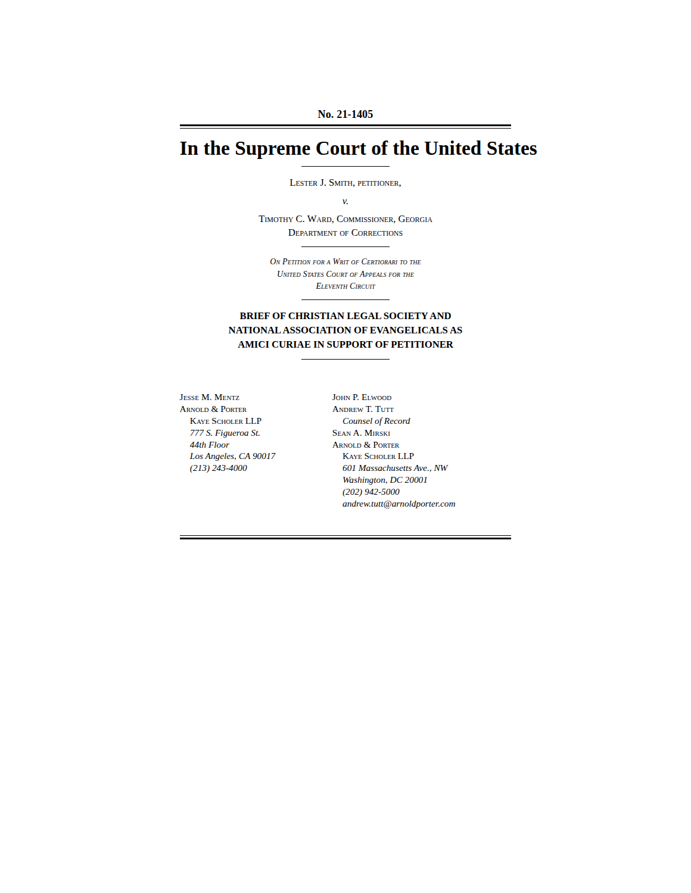No. 21-1405
In the Supreme Court of the United States
Lester J. Smith, petitioner,
v.
Timothy C. Ward, Commissioner, Georgia
Department of Corrections
On Petition for a Writ of Certiorari to the
United States Court of Appeals for the
Eleventh Circuit
BRIEF OF CHRISTIAN LEGAL SOCIETY AND
NATIONAL ASSOCIATION OF EVANGELICALS AS
AMICI CURIAE IN SUPPORT OF PETITIONER
| Jesse M. Mentz Arnold & Porter Kaye Scholer LLP 777 S. Figueroa St. 44th Floor Los Angeles, CA 90017 (213) 243-4000 | John P. Elwood Andrew T. Tutt Counsel of Record Sean A. Mirski Arnold & Porter Kaye Scholer LLP 601 Massachusetts Ave., NW Washington, DC 20001 (202) 942-5000 andrew.tutt@arnoldporter.com |